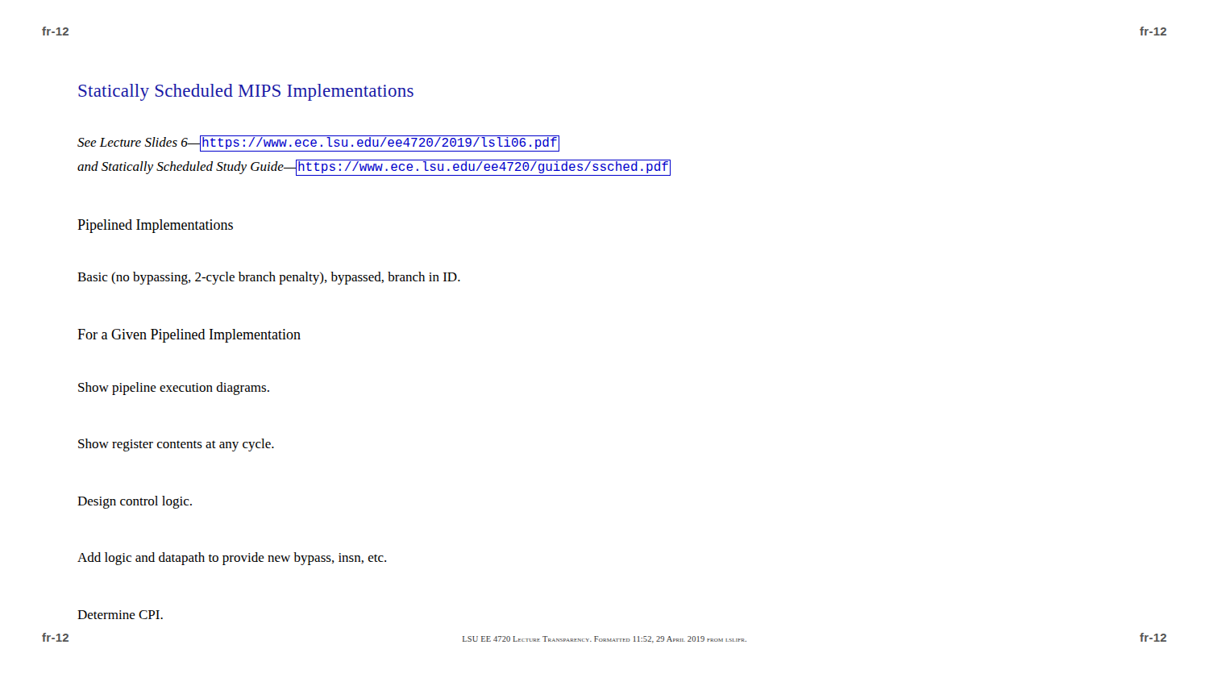fr-12
fr-12
Statically Scheduled MIPS Implementations
See Lecture Slides 6—https://www.ece.lsu.edu/ee4720/2019/lsli06.pdf
and Statically Scheduled Study Guide—https://www.ece.lsu.edu/ee4720/guides/ssched.pdf
Pipelined Implementations
Basic (no bypassing, 2-cycle branch penalty), bypassed, branch in ID.
For a Given Pipelined Implementation
Show pipeline execution diagrams.
Show register contents at any cycle.
Design control logic.
Add logic and datapath to provide new bypass, insn, etc.
Determine CPI.
LSU EE 4720 Lecture Transparency. Formatted 11:52, 29 April 2019 from lslifr.
fr-12
fr-12